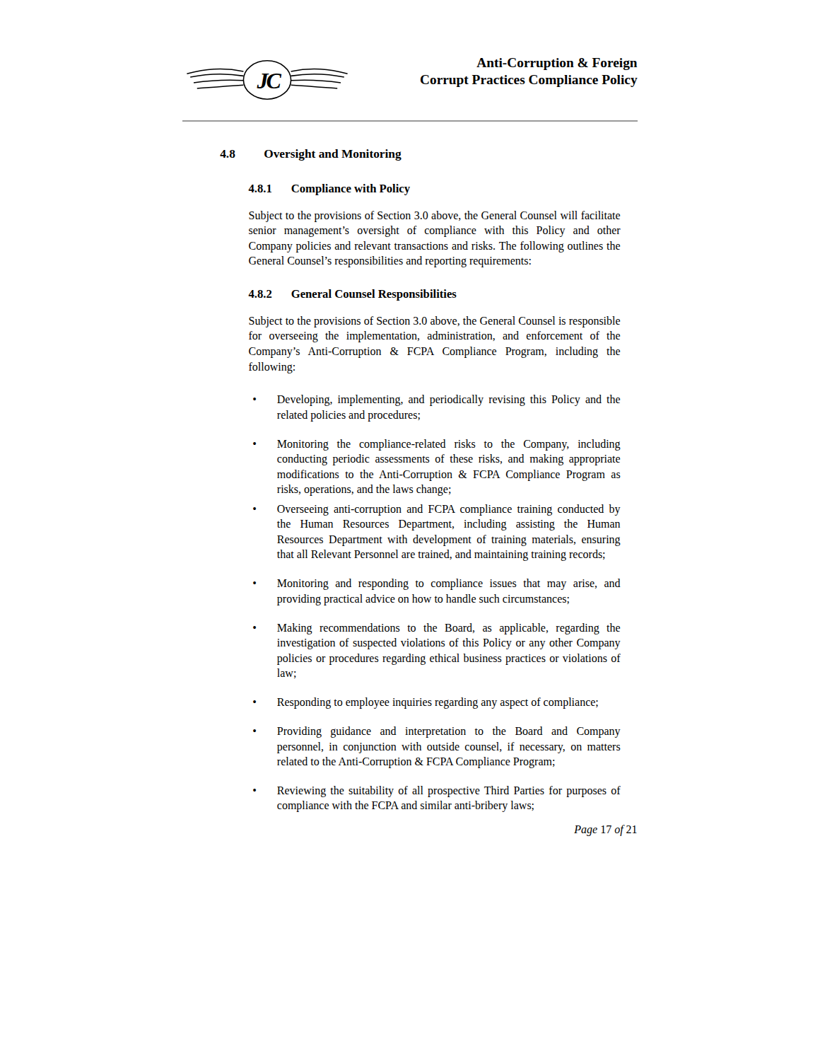J C
Anti-Corruption & Foreign
Corrupt Practices Compliance Policy
4.8 Oversight and Monitoring
4.8.1 Compliance with Policy
Subject to the provisions of Section 3.0 above, the General Counsel will facilitate senior management’s oversight of compliance with this Policy and other Company policies and relevant transactions and risks. The following outlines the General Counsel’s responsibilities and reporting requirements:
4.8.2 General Counsel Responsibilities
Subject to the provisions of Section 3.0 above, the General Counsel is responsible for overseeing the implementation, administration, and enforcement of the Company’s Anti-Corruption & FCPA Compliance Program, including the following:
Developing, implementing, and periodically revising this Policy and the related policies and procedures;
Monitoring the compliance-related risks to the Company, including conducting periodic assessments of these risks, and making appropriate modifications to the Anti-Corruption & FCPA Compliance Program as risks, operations, and the laws change;
Overseeing anti-corruption and FCPA compliance training conducted by the Human Resources Department, including assisting the Human Resources Department with development of training materials, ensuring that all Relevant Personnel are trained, and maintaining training records;
Monitoring and responding to compliance issues that may arise, and providing practical advice on how to handle such circumstances;
Making recommendations to the Board, as applicable, regarding the investigation of suspected violations of this Policy or any other Company policies or procedures regarding ethical business practices or violations of law;
Responding to employee inquiries regarding any aspect of compliance;
Providing guidance and interpretation to the Board and Company personnel, in conjunction with outside counsel, if necessary, on matters related to the Anti-Corruption & FCPA Compliance Program;
Reviewing the suitability of all prospective Third Parties for purposes of compliance with the FCPA and similar anti-bribery laws;
Page 17 of 21